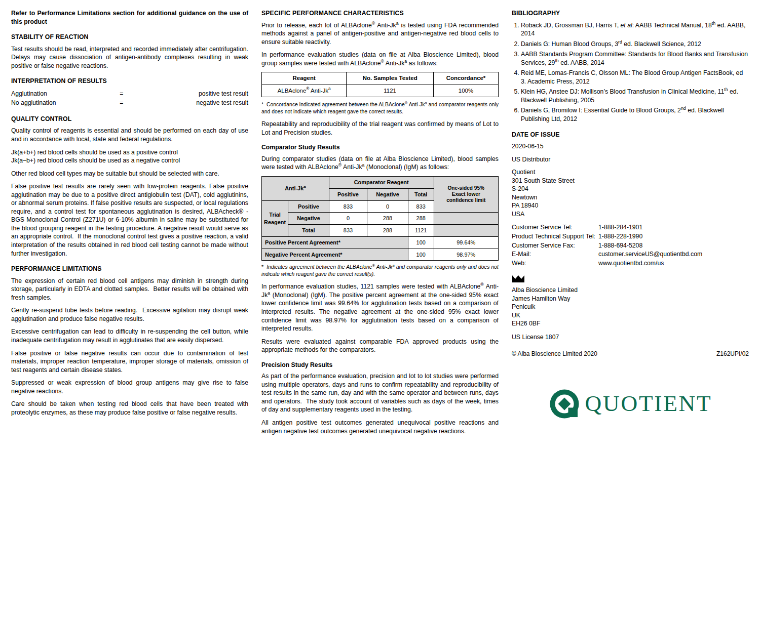Refer to Performance Limitations section for additional guidance on the use of this product
Stability of Reaction
Test results should be read, interpreted and recorded immediately after centrifugation. Delays may cause dissociation of antigen-antibody complexes resulting in weak positive or false negative reactions.
Interpretation of Results
| Agglutination | = | positive test result |
| No agglutination | = | negative test result |
Quality Control
Quality control of reagents is essential and should be performed on each day of use and in accordance with local, state and federal regulations.
Jk(a+b+) red blood cells should be used as a positive control
Jk(a–b+) red blood cells should be used as a negative control
Other red blood cell types may be suitable but should be selected with care.
False positive test results are rarely seen with low-protein reagents. False positive agglutination may be due to a positive direct antiglobulin test (DAT), cold agglutinins, or abnormal serum proteins. If false positive results are suspected, or local regulations require, and a control test for spontaneous agglutination is desired, ALBAcheck® - BGS Monoclonal Control (Z271U) or 6-10% albumin in saline may be substituted for the blood grouping reagent in the testing procedure. A negative result would serve as an appropriate control. If the monoclonal control test gives a positive reaction, a valid interpretation of the results obtained in red blood cell testing cannot be made without further investigation.
Performance Limitations
The expression of certain red blood cell antigens may diminish in strength during storage, particularly in EDTA and clotted samples. Better results will be obtained with fresh samples.
Gently re-suspend tube tests before reading. Excessive agitation may disrupt weak agglutination and produce false negative results.
Excessive centrifugation can lead to difficulty in re-suspending the cell button, while inadequate centrifugation may result in agglutinates that are easily dispersed.
False positive or false negative results can occur due to contamination of test materials, improper reaction temperature, improper storage of materials, omission of test reagents and certain disease states.
Suppressed or weak expression of blood group antigens may give rise to false negative reactions.
Care should be taken when testing red blood cells that have been treated with proteolytic enzymes, as these may produce false positive or false negative results.
Specific Performance Characteristics
Prior to release, each lot of ALBAclone® Anti-Jka is tested using FDA recommended methods against a panel of antigen-positive and antigen-negative red blood cells to ensure suitable reactivity.
In performance evaluation studies (data on file at Alba Bioscience Limited), blood group samples were tested with ALBAclone® Anti-Jka as follows:
| Reagent | No. Samples Tested | Concordance* |
| --- | --- | --- |
| ALBAclone ® Anti-Jk a | 1121 | 100% |
* Concordance indicated agreement between the ALBAclone® Anti-Jka and comparator reagents only and does not indicate which reagent gave the correct results.
Repeatability and reproducibility of the trial reagent was confirmed by means of Lot to Lot and Precision studies.
Comparator Study Results
During comparator studies (data on file at Alba Bioscience Limited), blood samples were tested with ALBAclone® Anti-Jka (Monoclonal) (IgM) as follows:
| Anti-Jk a | Comparator Reagent | One-sided 95% Exact lower confidence limit |
| Positive | Negative | Total |
| Trial Reagent | Positive | 833 | 0 | 833 |
| Negative | 0 | 288 | 288 | |
| Total | 833 | 288 | 1121 | |
| Positive Percent Agreement* | 100 | 99.64% |
| Negative Percent Agreement* | 100 | 98.97% |
* Indicates agreement between the ALBAclone® Anti-Jka and comparator reagents only and does not indicate which reagent gave the correct result(s).
In performance evaluation studies, 1121 samples were tested with ALBAclone® Anti-Jka (Monoclonal) (IgM). The positive percent agreement at the one-sided 95% exact lower confidence limit was 99.64% for agglutination tests based on a comparison of interpreted results. The negative agreement at the one-sided 95% exact lower confidence limit was 98.97% for agglutination tests based on a comparison of interpreted results.
Results were evaluated against comparable FDA approved products using the appropriate methods for the comparators.
Precision Study Results
As part of the performance evaluation, precision and lot to lot studies were performed using multiple operators, days and runs to confirm repeatability and reproducibility of test results in the same run, day and with the same operator and between runs, days and operators. The study took account of variables such as days of the week, times of day and supplementary reagents used in the testing.
All antigen positive test outcomes generated unequivocal positive reactions and antigen negative test outcomes generated unequivocal negative reactions.
Bibliography
Roback JD, Grossman BJ, Harris T, et al: AABB Technical Manual, 18th ed. AABB, 2014
Daniels G: Human Blood Groups, 3rd ed. Blackwell Science, 2012
AABB Standards Program Committee: Standards for Blood Banks and Transfusion Services, 29th ed. AABB, 2014
Reid ME, Lomas-Francis C, Olsson ML: The Blood Group Antigen FactsBook, ed 3. Academic Press, 2012
Klein HG, Anstee DJ: Mollison’s Blood Transfusion in Clinical Medicine, 11th ed. Blackwell Publishing, 2005
Daniels G, Bromilow I: Essential Guide to Blood Groups, 2nd ed. Blackwell Publishing Ltd, 2012
Date of Issue
2020-06-15
US Distributor
Quotient
301 South State Street
S-204
Newtown
PA 18940
USA
| Customer Service Tel: | 1-888-284-1901 |
| Product Technical Support Tel: | 1-888-228-1990 |
| Customer Service Fax: | 1-888-694-5208 |
| E-Mail: | customer.serviceUS@quotientbd.com |
| Web: | www.quotientbd.com/us |
Alba Bioscience Limited
James Hamilton Way
Penicuik
UK
EH26 0BF
US License 1807
© Alba Bioscience Limited 2020 Z162UPI/02
QUOTIENT